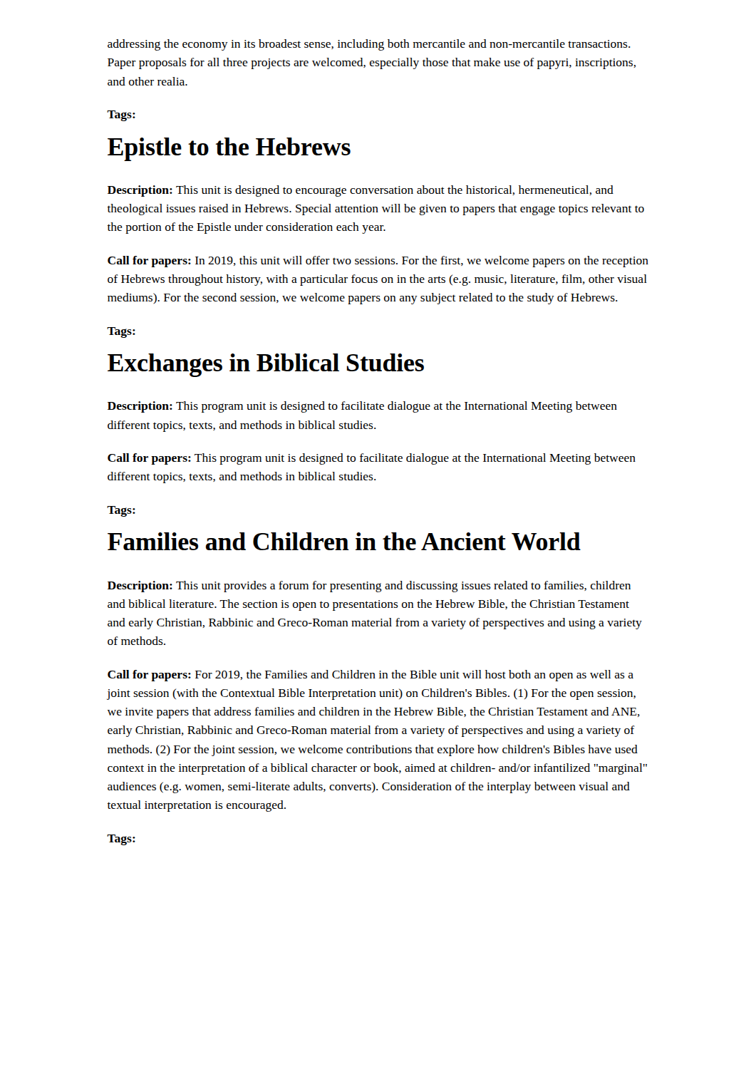addressing the economy in its broadest sense, including both mercantile and non-mercantile transactions. Paper proposals for all three projects are welcomed, especially those that make use of papyri, inscriptions, and other realia.
Tags:
Epistle to the Hebrews
Description: This unit is designed to encourage conversation about the historical, hermeneutical, and theological issues raised in Hebrews. Special attention will be given to papers that engage topics relevant to the portion of the Epistle under consideration each year.
Call for papers: In 2019, this unit will offer two sessions. For the first, we welcome papers on the reception of Hebrews throughout history, with a particular focus on in the arts (e.g. music, literature, film, other visual mediums). For the second session, we welcome papers on any subject related to the study of Hebrews.
Tags:
Exchanges in Biblical Studies
Description: This program unit is designed to facilitate dialogue at the International Meeting between different topics, texts, and methods in biblical studies.
Call for papers: This program unit is designed to facilitate dialogue at the International Meeting between different topics, texts, and methods in biblical studies.
Tags:
Families and Children in the Ancient World
Description: This unit provides a forum for presenting and discussing issues related to families, children and biblical literature. The section is open to presentations on the Hebrew Bible, the Christian Testament and early Christian, Rabbinic and Greco-Roman material from a variety of perspectives and using a variety of methods.
Call for papers: For 2019, the Families and Children in the Bible unit will host both an open as well as a joint session (with the Contextual Bible Interpretation unit) on Children's Bibles. (1) For the open session, we invite papers that address families and children in the Hebrew Bible, the Christian Testament and ANE, early Christian, Rabbinic and Greco-Roman material from a variety of perspectives and using a variety of methods. (2) For the joint session, we welcome contributions that explore how children's Bibles have used context in the interpretation of a biblical character or book, aimed at children- and/or infantilized "marginal" audiences (e.g. women, semi-literate adults, converts). Consideration of the interplay between visual and textual interpretation is encouraged.
Tags: